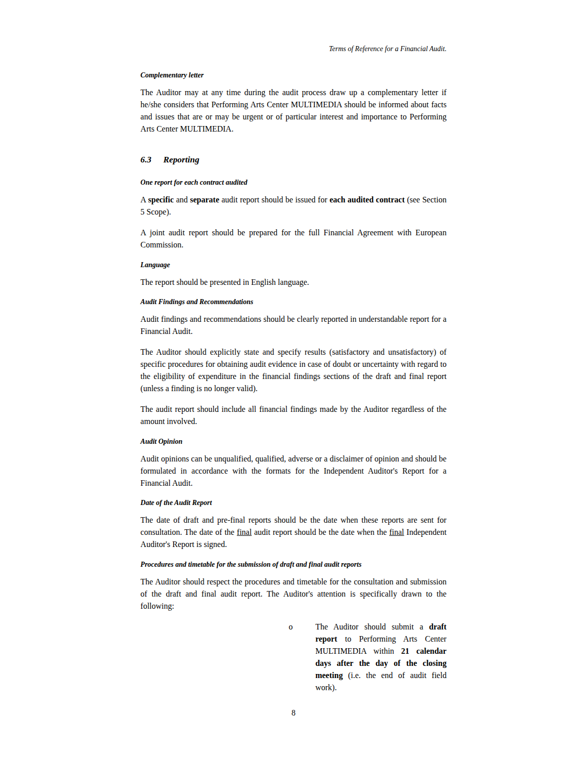Terms of Reference for a Financial Audit.
Complementary letter
The Auditor may at any time during the audit process draw up a complementary letter if he/she considers that Performing Arts Center MULTIMEDIA should be informed about facts and issues that are or may be urgent or of particular interest and importance to Performing Arts Center MULTIMEDIA.
6.3 Reporting
One report for each contract audited
A specific and separate audit report should be issued for each audited contract (see Section 5 Scope).
A joint audit report should be prepared for the full Financial Agreement with European Commission.
Language
The report should be presented in English language.
Audit Findings and Recommendations
Audit findings and recommendations should be clearly reported in understandable report for a Financial Audit.
The Auditor should explicitly state and specify results (satisfactory and unsatisfactory) of specific procedures for obtaining audit evidence in case of doubt or uncertainty with regard to the eligibility of expenditure in the financial findings sections of the draft and final report (unless a finding is no longer valid).
The audit report should include all financial findings made by the Auditor regardless of the amount involved.
Audit Opinion
Audit opinions can be unqualified, qualified, adverse or a disclaimer of opinion and should be formulated in accordance with the formats for the Independent Auditor's Report for a Financial Audit.
Date of the Audit Report
The date of draft and pre-final reports should be the date when these reports are sent for consultation. The date of the final audit report should be the date when the final Independent Auditor's Report is signed.
Procedures and timetable for the submission of draft and final audit reports
The Auditor should respect the procedures and timetable for the consultation and submission of the draft and final audit report. The Auditor's attention is specifically drawn to the following:
o The Auditor should submit a draft report to Performing Arts Center MULTIMEDIA within 21 calendar days after the day of the closing meeting (i.e. the end of audit field work).
8